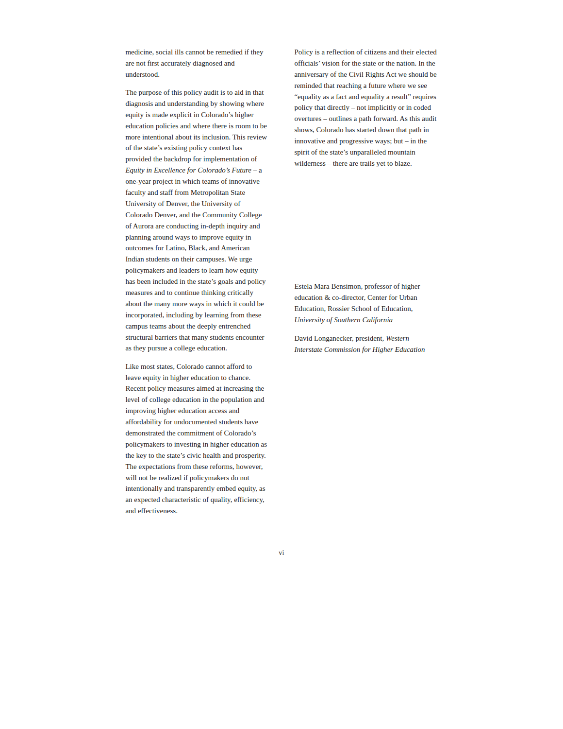medicine, social ills cannot be remedied if they are not first accurately diagnosed and understood.
The purpose of this policy audit is to aid in that diagnosis and understanding by showing where equity is made explicit in Colorado’s higher education policies and where there is room to be more intentional about its inclusion. This review of the state’s existing policy context has provided the backdrop for implementation of Equity in Excellence for Colorado’s Future – a one-year project in which teams of innovative faculty and staff from Metropolitan State University of Denver, the University of Colorado Denver, and the Community College of Aurora are conducting in-depth inquiry and planning around ways to improve equity in outcomes for Latino, Black, and American Indian students on their campuses. We urge policymakers and leaders to learn how equity has been included in the state’s goals and policy measures and to continue thinking critically about the many more ways in which it could be incorporated, including by learning from these campus teams about the deeply entrenched structural barriers that many students encounter as they pursue a college education.
Like most states, Colorado cannot afford to leave equity in higher education to chance. Recent policy measures aimed at increasing the level of college education in the population and improving higher education access and affordability for undocumented students have demonstrated the commitment of Colorado’s policymakers to investing in higher education as the key to the state’s civic health and prosperity. The expectations from these reforms, however, will not be realized if policymakers do not intentionally and transparently embed equity, as an expected characteristic of quality, efficiency, and effectiveness.
Policy is a reflection of citizens and their elected officials’ vision for the state or the nation. In the anniversary of the Civil Rights Act we should be reminded that reaching a future where we see “equality as a fact and equality a result” requires policy that directly – not implicitly or in coded overtures – outlines a path forward. As this audit shows, Colorado has started down that path in innovative and progressive ways; but – in the spirit of the state’s unparalleled mountain wilderness – there are trails yet to blaze.
Estela Mara Bensimon, professor of higher education & co-director, Center for Urban Education, Rossier School of Education, University of Southern California
David Longanecker, president, Western Interstate Commission for Higher Education
vi